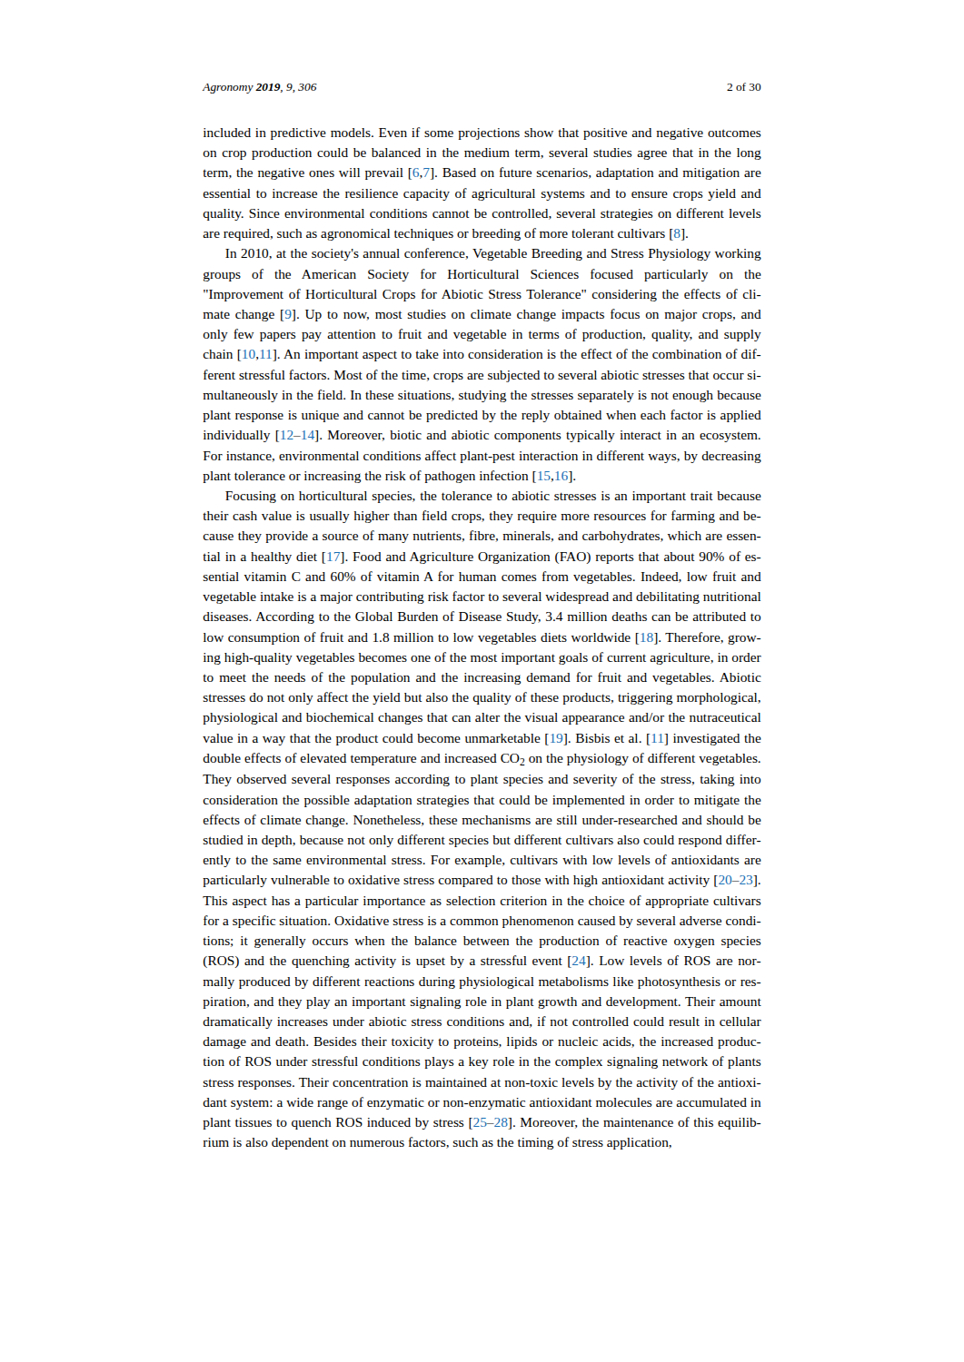Agronomy 2019, 9, 306 2 of 30
included in predictive models. Even if some projections show that positive and negative outcomes on crop production could be balanced in the medium term, several studies agree that in the long term, the negative ones will prevail [6,7]. Based on future scenarios, adaptation and mitigation are essential to increase the resilience capacity of agricultural systems and to ensure crops yield and quality. Since environmental conditions cannot be controlled, several strategies on different levels are required, such as agronomical techniques or breeding of more tolerant cultivars [8].
In 2010, at the society's annual conference, Vegetable Breeding and Stress Physiology working groups of the American Society for Horticultural Sciences focused particularly on the "Improvement of Horticultural Crops for Abiotic Stress Tolerance" considering the effects of climate change [9]. Up to now, most studies on climate change impacts focus on major crops, and only few papers pay attention to fruit and vegetable in terms of production, quality, and supply chain [10,11]. An important aspect to take into consideration is the effect of the combination of different stressful factors. Most of the time, crops are subjected to several abiotic stresses that occur simultaneously in the field. In these situations, studying the stresses separately is not enough because plant response is unique and cannot be predicted by the reply obtained when each factor is applied individually [12–14]. Moreover, biotic and abiotic components typically interact in an ecosystem. For instance, environmental conditions affect plant-pest interaction in different ways, by decreasing plant tolerance or increasing the risk of pathogen infection [15,16].
Focusing on horticultural species, the tolerance to abiotic stresses is an important trait because their cash value is usually higher than field crops, they require more resources for farming and because they provide a source of many nutrients, fibre, minerals, and carbohydrates, which are essential in a healthy diet [17]. Food and Agriculture Organization (FAO) reports that about 90% of essential vitamin C and 60% of vitamin A for human comes from vegetables. Indeed, low fruit and vegetable intake is a major contributing risk factor to several widespread and debilitating nutritional diseases. According to the Global Burden of Disease Study, 3.4 million deaths can be attributed to low consumption of fruit and 1.8 million to low vegetables diets worldwide [18]. Therefore, growing high-quality vegetables becomes one of the most important goals of current agriculture, in order to meet the needs of the population and the increasing demand for fruit and vegetables. Abiotic stresses do not only affect the yield but also the quality of these products, triggering morphological, physiological and biochemical changes that can alter the visual appearance and/or the nutraceutical value in a way that the product could become unmarketable [19]. Bisbis et al. [11] investigated the double effects of elevated temperature and increased CO2 on the physiology of different vegetables. They observed several responses according to plant species and severity of the stress, taking into consideration the possible adaptation strategies that could be implemented in order to mitigate the effects of climate change. Nonetheless, these mechanisms are still under-researched and should be studied in depth, because not only different species but different cultivars also could respond differently to the same environmental stress. For example, cultivars with low levels of antioxidants are particularly vulnerable to oxidative stress compared to those with high antioxidant activity [20–23]. This aspect has a particular importance as selection criterion in the choice of appropriate cultivars for a specific situation. Oxidative stress is a common phenomenon caused by several adverse conditions; it generally occurs when the balance between the production of reactive oxygen species (ROS) and the quenching activity is upset by a stressful event [24]. Low levels of ROS are normally produced by different reactions during physiological metabolisms like photosynthesis or respiration, and they play an important signaling role in plant growth and development. Their amount dramatically increases under abiotic stress conditions and, if not controlled could result in cellular damage and death. Besides their toxicity to proteins, lipids or nucleic acids, the increased production of ROS under stressful conditions plays a key role in the complex signaling network of plants stress responses. Their concentration is maintained at non-toxic levels by the activity of the antioxidant system: a wide range of enzymatic or non-enzymatic antioxidant molecules are accumulated in plant tissues to quench ROS induced by stress [25–28]. Moreover, the maintenance of this equilibrium is also dependent on numerous factors, such as the timing of stress application,